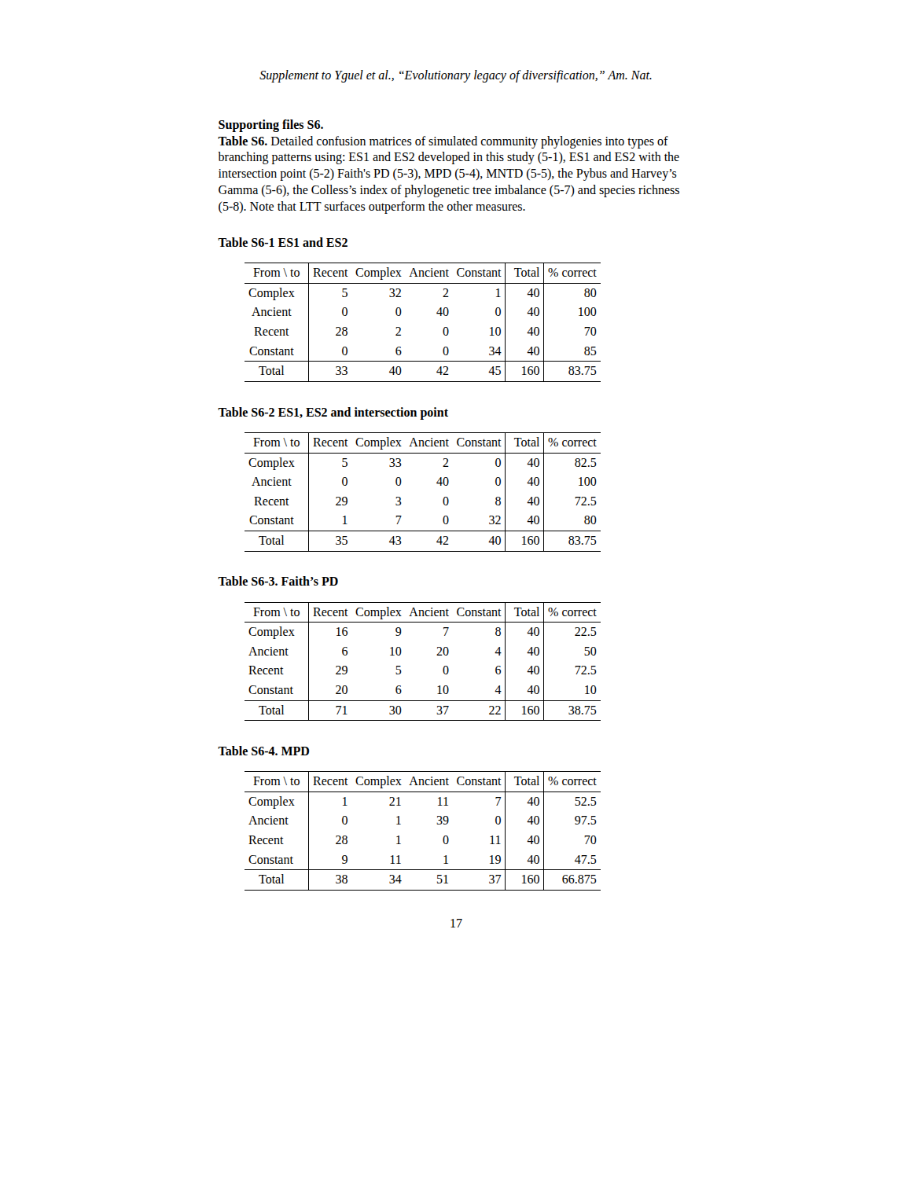Supplement to Yguel et al., “Evolutionary legacy of diversification,” Am. Nat.
Supporting files S6.
Table S6. Detailed confusion matrices of simulated community phylogenies into types of branching patterns using: ES1 and ES2 developed in this study (5-1), ES1 and ES2 with the intersection point (5-2) Faith's PD (5-3), MPD (5-4), MNTD (5-5), the Pybus and Harvey’s Gamma (5-6), the Colless’s index of phylogenetic tree imbalance (5-7) and species richness (5-8). Note that LTT surfaces outperform the other measures.
Table S6-1 ES1 and ES2
| From \ to | Recent | Complex | Ancient | Constant | Total | % correct |
| --- | --- | --- | --- | --- | --- | --- |
| Complex | 5 | 32 | 2 | 1 | 40 | 80 |
| Ancient | 0 | 0 | 40 | 0 | 40 | 100 |
| Recent | 28 | 2 | 0 | 10 | 40 | 70 |
| Constant | 0 | 6 | 0 | 34 | 40 | 85 |
| Total | 33 | 40 | 42 | 45 | 160 | 83.75 |
Table S6-2 ES1, ES2 and intersection point
| From \ to | Recent | Complex | Ancient | Constant | Total | % correct |
| --- | --- | --- | --- | --- | --- | --- |
| Complex | 5 | 33 | 2 | 0 | 40 | 82.5 |
| Ancient | 0 | 0 | 40 | 0 | 40 | 100 |
| Recent | 29 | 3 | 0 | 8 | 40 | 72.5 |
| Constant | 1 | 7 | 0 | 32 | 40 | 80 |
| Total | 35 | 43 | 42 | 40 | 160 | 83.75 |
Table S6-3. Faith’s PD
| From \ to | Recent | Complex | Ancient | Constant | Total | % correct |
| --- | --- | --- | --- | --- | --- | --- |
| Complex | 16 | 9 | 7 | 8 | 40 | 22.5 |
| Ancient | 6 | 10 | 20 | 4 | 40 | 50 |
| Recent | 29 | 5 | 0 | 6 | 40 | 72.5 |
| Constant | 20 | 6 | 10 | 4 | 40 | 10 |
| Total | 71 | 30 | 37 | 22 | 160 | 38.75 |
Table S6-4. MPD
| From \ to | Recent | Complex | Ancient | Constant | Total | % correct |
| --- | --- | --- | --- | --- | --- | --- |
| Complex | 1 | 21 | 11 | 7 | 40 | 52.5 |
| Ancient | 0 | 1 | 39 | 0 | 40 | 97.5 |
| Recent | 28 | 1 | 0 | 11 | 40 | 70 |
| Constant | 9 | 11 | 1 | 19 | 40 | 47.5 |
| Total | 38 | 34 | 51 | 37 | 160 | 66.875 |
17